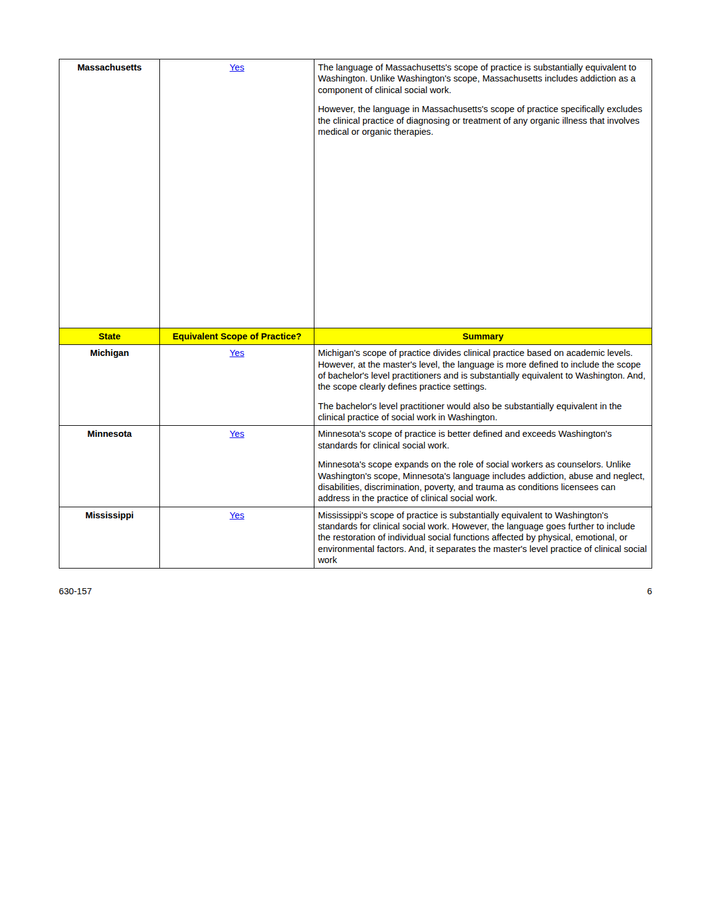| Massachusetts | Yes | The language of Massachusetts's scope of practice is substantially equivalent to Washington. Unlike Washington's scope, Massachusetts includes addiction as a component of clinical social work. However, the language in Massachusetts's scope of practice specifically excludes the clinical practice of diagnosing or treatment of any organic illness that involves medical or organic therapies. |
| State | Equivalent Scope of Practice? | Summary |
| Michigan | Yes | Michigan's scope of practice divides clinical practice based on academic levels. However, at the master's level, the language is more defined to include the scope of bachelor's level practitioners and is substantially equivalent to Washington. And, the scope clearly defines practice settings. The bachelor's level practitioner would also be substantially equivalent in the clinical practice of social work in Washington. |
| Minnesota | Yes | Minnesota's scope of practice is better defined and exceeds Washington's standards for clinical social work. Minnesota's scope expands on the role of social workers as counselors. Unlike Washington's scope, Minnesota's language includes addiction, abuse and neglect, disabilities, discrimination, poverty, and trauma as conditions licensees can address in the practice of clinical social work. |
| Mississippi | Yes | Mississippi's scope of practice is substantially equivalent to Washington's standards for clinical social work. However, the language goes further to include the restoration of individual social functions affected by physical, emotional, or environmental factors. And, it separates the master's level practice of clinical social work |
630-157 6